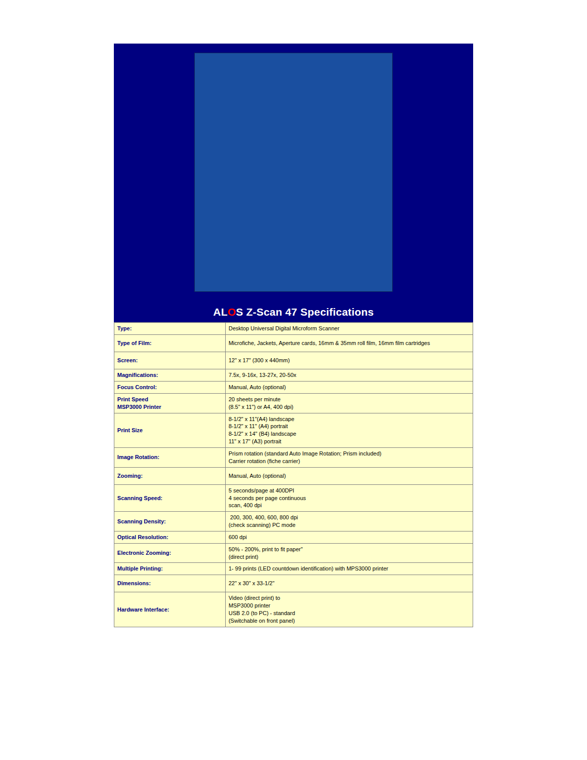ALOS Z-Scan 47 Specifications
| Type: | Desktop Universal Digital Microform Scanner |
| Type of Film: | Microfiche, Jackets, Aperture cards, 16mm & 35mm roll film, 16mm film cartridges |
| Screen: | 12" x 17" (300 x 440mm) |
| Magnifications: | 7.5x, 9-16x, 13-27x, 20-50x |
| Focus Control: | Manual, Auto (optional) |
| Print Speed MSP3000 Printer | 20 sheets per minute (8.5" x 11") or A4, 400 dpi) |
| Print Size | 8-1/2" x 11"(A4) landscape 8-1/2" x 11" (A4) portrait 8-1/2" x 14" (B4) landscape 11" x 17" (A3) portrait |
| Image Rotation: | Prism rotation (standard Auto Image Rotation; Prism included) Carrier rotation (fiche carrier) |
| Zooming: | Manual, Auto (optional) |
| Scanning Speed: | 5 seconds/page at 400DPI 4 seconds per page continuous scan, 400 dpi |
| Scanning Density: | 200, 300, 400, 600, 800 dpi (check scanning) PC mode |
| Optical Resolution: | 600 dpi |
| Electronic Zooming: | 50% - 200%, print to fit paper" (direct print) |
| Multiple Printing: | 1- 99 prints (LED countdown identification) with MPS3000 printer |
| Dimensions: | 22" x 30" x 33-1/2" |
| Hardware Interface: | Video (direct print) to MSP3000 printer USB 2.0 (to PC) - standard (Switchable on front panel) |